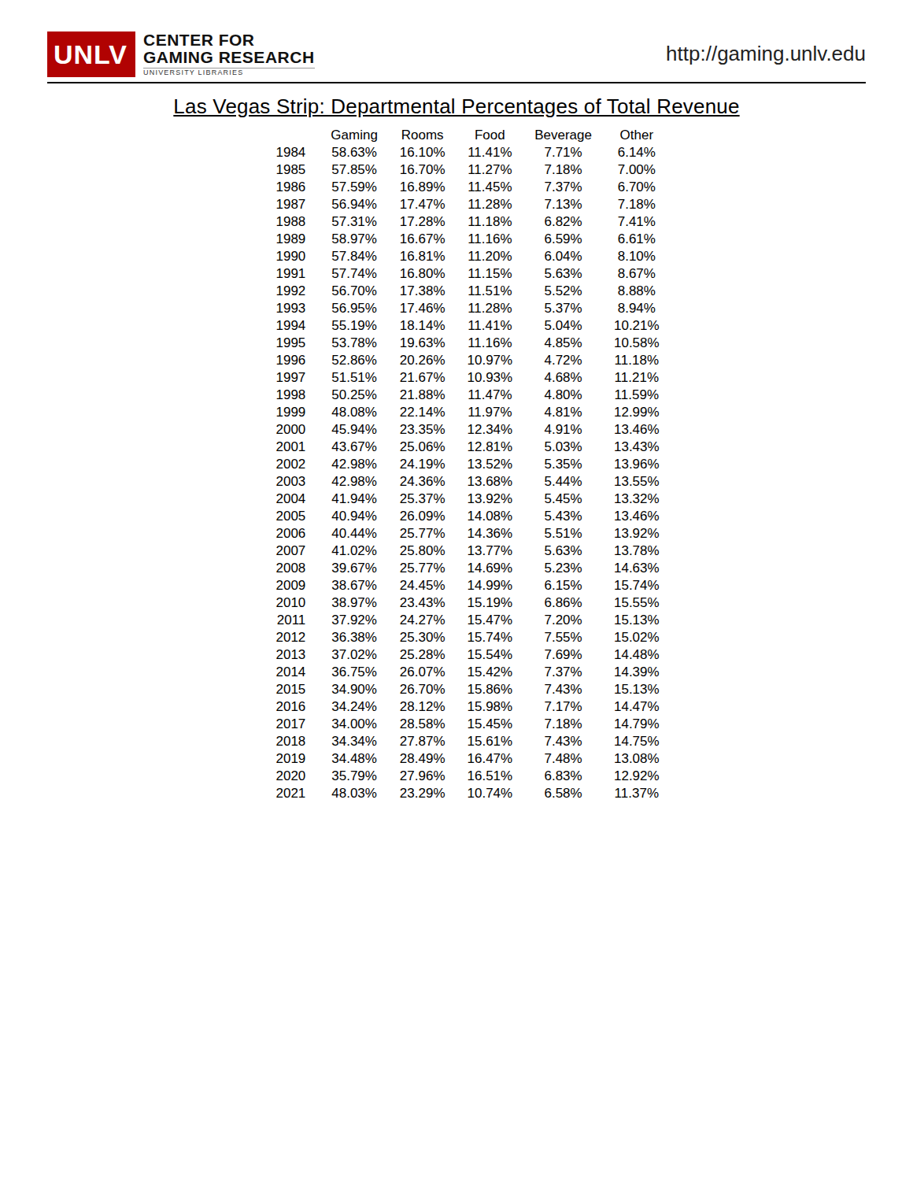UNLV
CENTER FOR GAMING RESEARCH UNIVERSITY LIBRARIES
http://gaming.unlv.edu
Las Vegas Strip: Departmental Percentages of Total Revenue
| | Gaming | Rooms | Food | Beverage | Other |
| --- | --- | --- | --- | --- | --- |
| 1984 | 58.63% | 16.10% | 11.41% | 7.71% | 6.14% |
| 1985 | 57.85% | 16.70% | 11.27% | 7.18% | 7.00% |
| 1986 | 57.59% | 16.89% | 11.45% | 7.37% | 6.70% |
| 1987 | 56.94% | 17.47% | 11.28% | 7.13% | 7.18% |
| 1988 | 57.31% | 17.28% | 11.18% | 6.82% | 7.41% |
| 1989 | 58.97% | 16.67% | 11.16% | 6.59% | 6.61% |
| 1990 | 57.84% | 16.81% | 11.20% | 6.04% | 8.10% |
| 1991 | 57.74% | 16.80% | 11.15% | 5.63% | 8.67% |
| 1992 | 56.70% | 17.38% | 11.51% | 5.52% | 8.88% |
| 1993 | 56.95% | 17.46% | 11.28% | 5.37% | 8.94% |
| 1994 | 55.19% | 18.14% | 11.41% | 5.04% | 10.21% |
| 1995 | 53.78% | 19.63% | 11.16% | 4.85% | 10.58% |
| 1996 | 52.86% | 20.26% | 10.97% | 4.72% | 11.18% |
| 1997 | 51.51% | 21.67% | 10.93% | 4.68% | 11.21% |
| 1998 | 50.25% | 21.88% | 11.47% | 4.80% | 11.59% |
| 1999 | 48.08% | 22.14% | 11.97% | 4.81% | 12.99% |
| 2000 | 45.94% | 23.35% | 12.34% | 4.91% | 13.46% |
| 2001 | 43.67% | 25.06% | 12.81% | 5.03% | 13.43% |
| 2002 | 42.98% | 24.19% | 13.52% | 5.35% | 13.96% |
| 2003 | 42.98% | 24.36% | 13.68% | 5.44% | 13.55% |
| 2004 | 41.94% | 25.37% | 13.92% | 5.45% | 13.32% |
| 2005 | 40.94% | 26.09% | 14.08% | 5.43% | 13.46% |
| 2006 | 40.44% | 25.77% | 14.36% | 5.51% | 13.92% |
| 2007 | 41.02% | 25.80% | 13.77% | 5.63% | 13.78% |
| 2008 | 39.67% | 25.77% | 14.69% | 5.23% | 14.63% |
| 2009 | 38.67% | 24.45% | 14.99% | 6.15% | 15.74% |
| 2010 | 38.97% | 23.43% | 15.19% | 6.86% | 15.55% |
| 2011 | 37.92% | 24.27% | 15.47% | 7.20% | 15.13% |
| 2012 | 36.38% | 25.30% | 15.74% | 7.55% | 15.02% |
| 2013 | 37.02% | 25.28% | 15.54% | 7.69% | 14.48% |
| 2014 | 36.75% | 26.07% | 15.42% | 7.37% | 14.39% |
| 2015 | 34.90% | 26.70% | 15.86% | 7.43% | 15.13% |
| 2016 | 34.24% | 28.12% | 15.98% | 7.17% | 14.47% |
| 2017 | 34.00% | 28.58% | 15.45% | 7.18% | 14.79% |
| 2018 | 34.34% | 27.87% | 15.61% | 7.43% | 14.75% |
| 2019 | 34.48% | 28.49% | 16.47% | 7.48% | 13.08% |
| 2020 | 35.79% | 27.96% | 16.51% | 6.83% | 12.92% |
| 2021 | 48.03% | 23.29% | 10.74% | 6.58% | 11.37% |